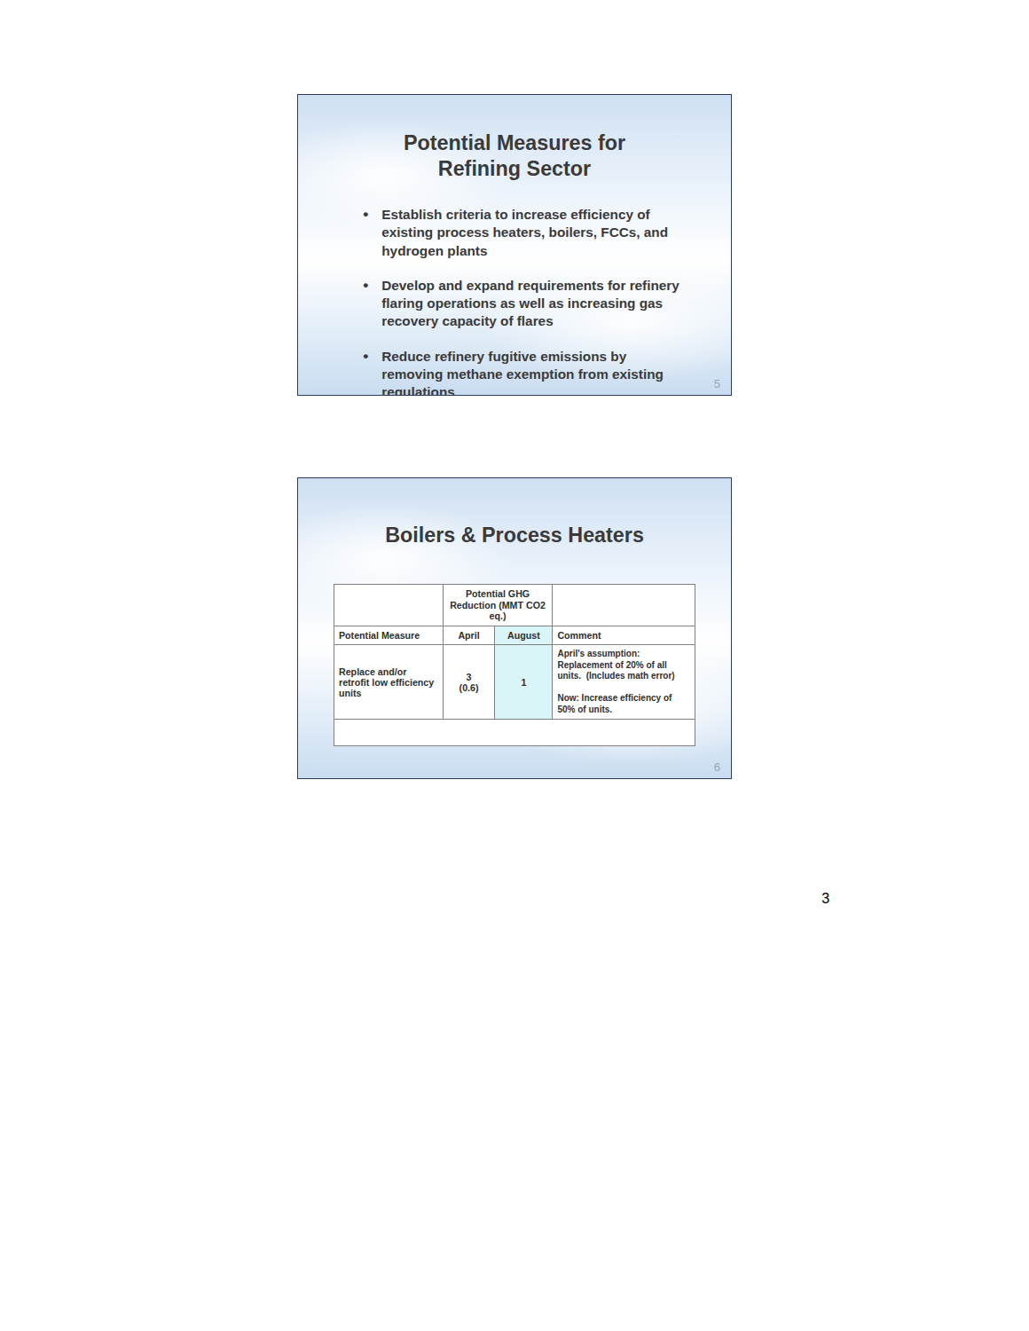Potential Measures for
Refining Sector
Establish criteria to increase efficiency of existing process heaters, boilers, FCCs, and hydrogen plants
Develop and expand requirements for refinery flaring operations as well as increasing gas recovery capacity of flares
Reduce refinery fugitive emissions by removing methane exemption from existing regulations
Total annual estimated GHG reductions: 2 – 5 MMTCO2E
5
Boilers & Process Heaters
| | Potential GHG Reduction (MMT CO2 eq.) | |
| --- | --- | --- |
| Potential Measure | April | August | Comment |
| Replace and/or retrofit low efficiency units | 3 (0.6) | 1 | April's assumption: Replacement of 20% of all units. (Includes math error) Now: Increase efficiency of 50% of units. |
6
3